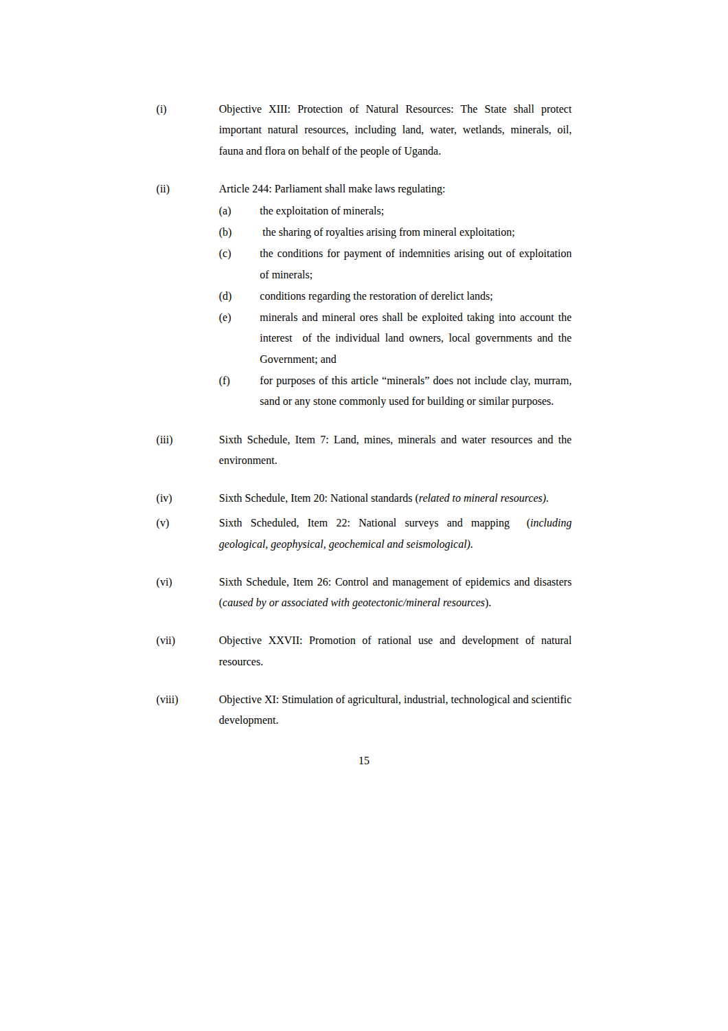(i) Objective XIII: Protection of Natural Resources: The State shall protect important natural resources, including land, water, wetlands, minerals, oil, fauna and flora on behalf of the people of Uganda.
(ii)
Article 244: Parliament shall make laws regulating:
(a) the exploitation of minerals;
(b) the sharing of royalties arising from mineral exploitation;
(c) the conditions for payment of indemnities arising out of exploitation of minerals;
(d) conditions regarding the restoration of derelict lands;
(e) minerals and mineral ores shall be exploited taking into account the interest of the individual land owners, local governments and the Government; and
(f) for purposes of this article “minerals” does not include clay, murram, sand or any stone commonly used for building or similar purposes.
(iii) Sixth Schedule, Item 7: Land, mines, minerals and water resources and the environment.
(iv) Sixth Schedule, Item 20: National standards (related to mineral resources).
(v) Sixth Scheduled, Item 22: National surveys and mapping (including geological, geophysical, geochemical and seismological).
(vi) Sixth Schedule, Item 26: Control and management of epidemics and disasters (caused by or associated with geotectonic/mineral resources).
(vii) Objective XXVII: Promotion of rational use and development of natural resources.
(viii) Objective XI: Stimulation of agricultural, industrial, technological and scientific development.
15